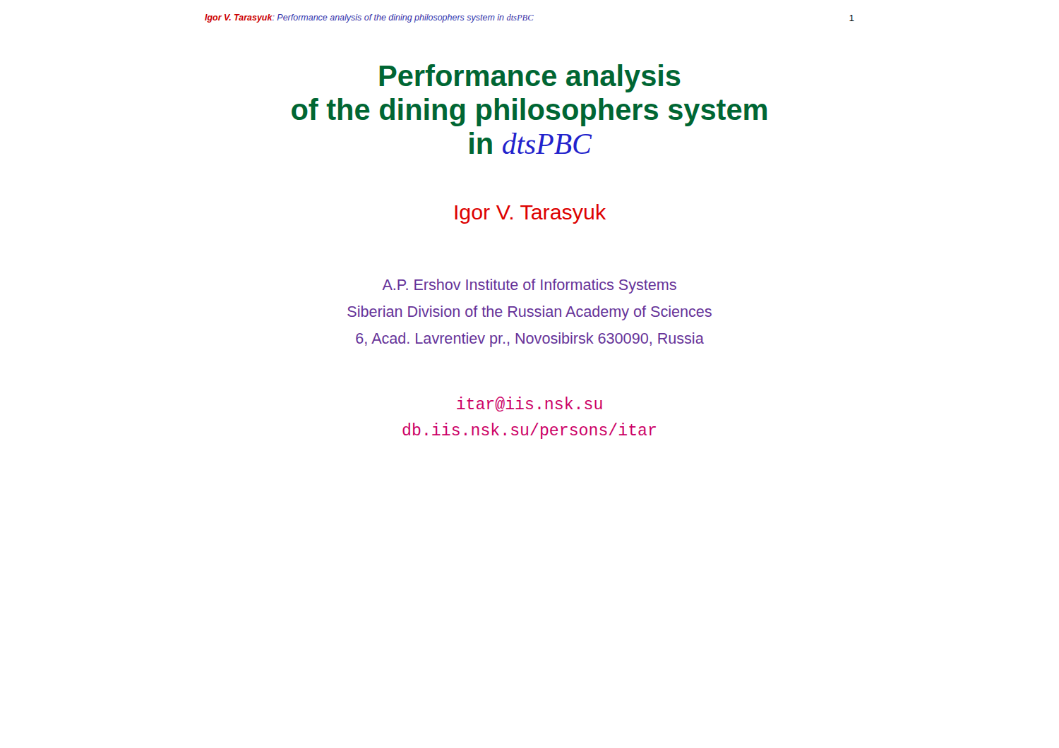Igor V. Tarasyuk: Performance analysis of the dining philosophers system in dtsPBC
1
Performance analysis
of the dining philosophers system
in dtsPBC
Igor V. Tarasyuk
A.P. Ershov Institute of Informatics Systems
Siberian Division of the Russian Academy of Sciences
6, Acad. Lavrentiev pr., Novosibirsk 630090, Russia
itar@iis.nsk.su
db.iis.nsk.su/persons/itar